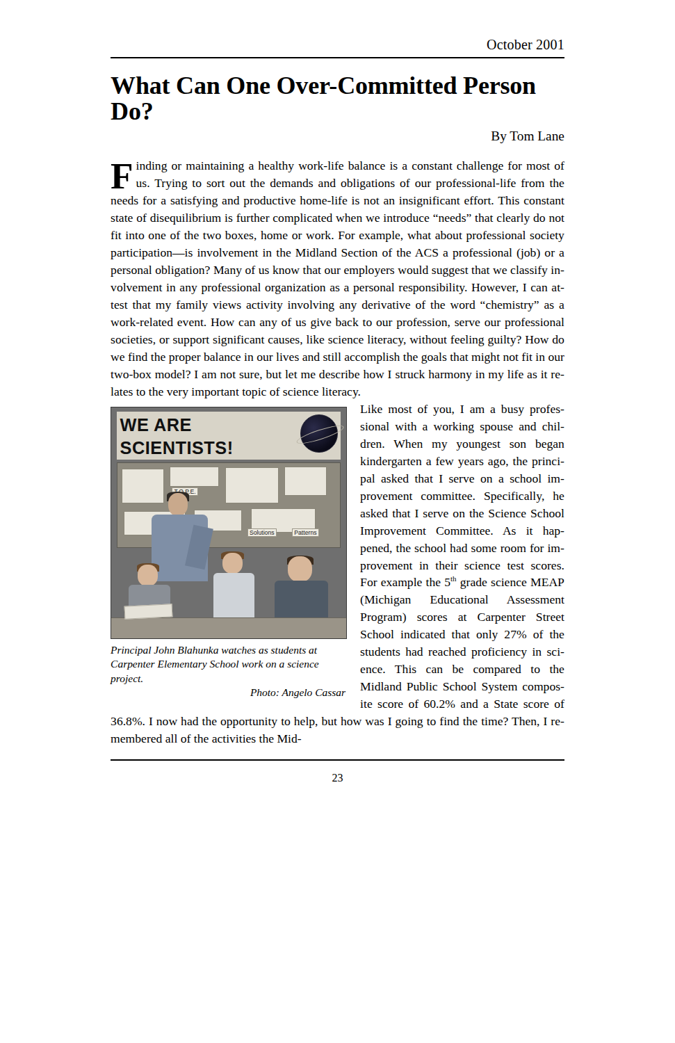October 2001
What Can One Over-Committed Person Do?
By Tom Lane
Finding or maintaining a healthy work-life balance is a constant challenge for most of us. Trying to sort out the demands and obligations of our professional-life from the needs for a satisfying and productive home-life is not an insignificant effort. This constant state of disequilibrium is further complicated when we introduce “needs” that clearly do not fit into one of the two boxes, home or work. For example, what about professional society participation—is involvement in the Midland Section of the ACS a professional (job) or a personal obligation? Many of us know that our employers would suggest that we classify involvement in any professional organization as a personal responsibility. However, I can attest that my family views activity involving any derivative of the word “chemistry” as a work-related event. How can any of us give back to our profession, serve our professional societies, or support significant causes, like science literacy, without feeling guilty? How do we find the proper balance in our lives and still accomplish the goals that might not fit in our two-box model? I am not sure, but let me describe how I struck harmony in my life as it relates to the very important topic of science literacy.
WE ARE
SCIENTISTS!
T.O.P.E.
Solutions
Patterns
Principal John Blahunka watches as students at Carpenter Elementary School work on a science project. Photo: Angelo Cassar
Like most of you, I am a busy professional with a working spouse and children. When my youngest son began kindergarten a few years ago, the principal asked that I serve on a school improvement committee. Specifically, he asked that I serve on the Science School Improvement Committee. As it happened, the school had some room for improvement in their science test scores. For example the 5th grade science MEAP (Michigan Educational Assessment Program) scores at Carpenter Street School indicated that only 27% of the students had reached proficiency in science. This can be compared to the Midland Public School System composite score of 60.2% and a State score of 36.8%. I now had the opportunity to help, but how was I going to find the time? Then, I remembered all of the activities the Mid-
23